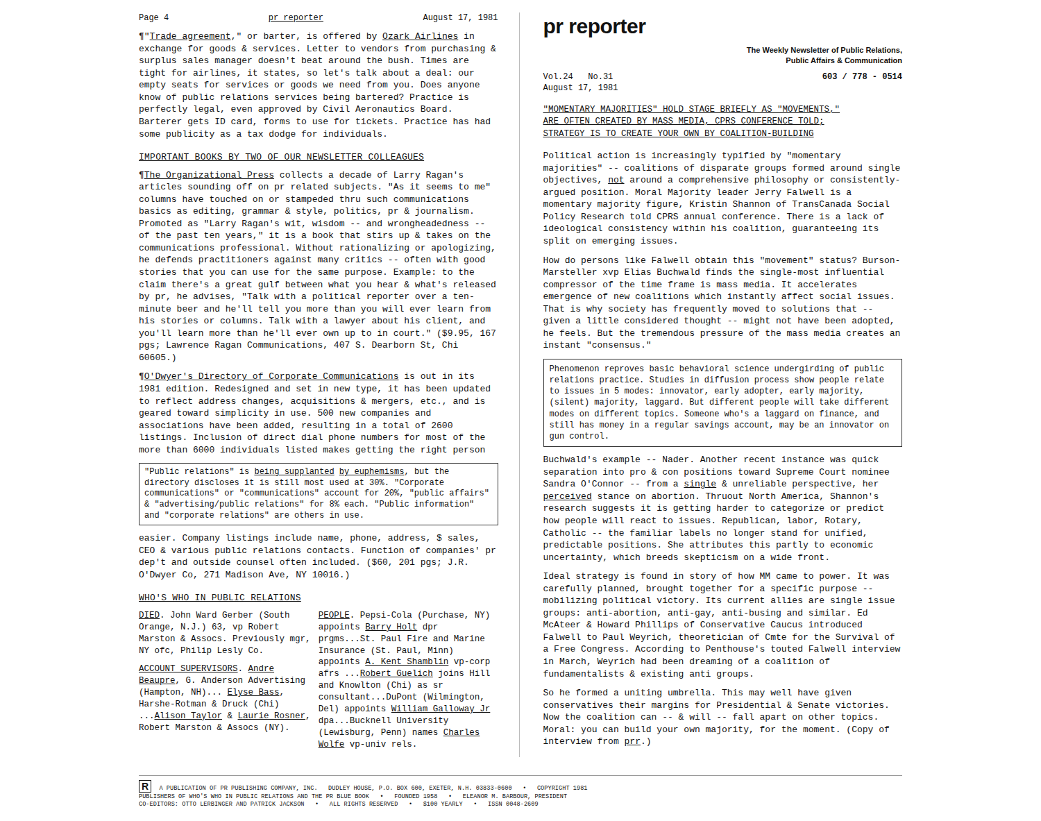Page 4 pr reporter August 17, 1981
¶"Trade agreement," or barter, is offered by Ozark Airlines in exchange for goods & services. Letter to vendors from purchasing & surplus sales manager doesn't beat around the bush. Times are tight for airlines, it states, so let's talk about a deal: our empty seats for services or goods we need from you. Does anyone know of public relations services being bartered? Practice is perfectly legal, even approved by Civil Aeronautics Board. Barterer gets ID card, forms to use for tickets. Practice has had some publicity as a tax dodge for individuals.
IMPORTANT BOOKS BY TWO OF OUR NEWSLETTER COLLEAGUES
¶The Organizational Press collects a decade of Larry Ragan's articles sounding off on pr related subjects. "As it seems to me" columns have touched on or stampeded thru such communications basics as editing, grammar & style, politics, pr & journalism. Promoted as "Larry Ragan's wit, wisdom -- and wrongheadedness -- of the past ten years," it is a book that stirs up & takes on the communications professional. Without rationalizing or apologizing, he defends practitioners against many critics -- often with good stories that you can use for the same purpose. Example: to the claim there's a great gulf between what you hear & what's released by pr, he advises, "Talk with a political reporter over a ten-minute beer and he'll tell you more than you will ever learn from his stories or columns. Talk with a lawyer about his client, and you'll learn more than he'll ever own up to in court." ($9.95, 167 pgs; Lawrence Ragan Communications, 407 S. Dearborn St, Chi 60605.)
¶O'Dwyer's Directory of Corporate Communications is out in its 1981 edition. Redesigned and set in new type, it has been updated to reflect address changes, acquisitions & mergers, etc., and is geared toward simplicity in use. 500 new companies and associations have been added, resulting in a total of 2600 listings. Inclusion of direct dial phone numbers for most of the more than 6000 individuals listed makes getting the right person
"Public relations" is being supplanted by euphemisms, but the directory discloses it is still most used at 30%. "Corporate communications" or "communications" account for 20%, "public affairs" & "advertising/public relations" for 8% each. "Public information" and "corporate relations" are others in use.
easier. Company listings include name, phone, address, $ sales, CEO & various public relations contacts. Function of companies' pr dep't and outside counsel often included. ($60, 201 pgs; J.R. O'Dwyer Co, 271 Madison Ave, NY 10016.)
WHO'S WHO IN PUBLIC RELATIONS
| DIED . John Ward Gerber (South Orange, N.J.) 63, vp Robert Marston & Assocs. Previously mgr, NY ofc, Philip Lesly Co. ACCOUNT SUPERVISORS . Andre Beaupre , G. Anderson Advertising (Hampton, NH)... Elyse Bass , Harshe-Rotman & Druck (Chi) ... Alison Taylor & Laurie Rosner , Robert Marston & Assocs (NY). | PEOPLE . Pepsi-Cola (Purchase, NY) appoints Barry Holt dpr prgms...St. Paul Fire and Marine Insurance (St. Paul, Minn) appoints A. Kent Shamblin vp-corp afrs ... Robert Guelich joins Hill and Knowlton (Chi) as sr consultant...DuPont (Wilmington, Del) appoints William Galloway Jr dpa...Bucknell University (Lewisburg, Penn) names Charles Wolfe vp-univ rels. |
pr reporter
The Weekly Newsletter of Public Relations,
Public Affairs & Communication
Vol.24 No.31
August 17, 1981 603 / 778 - 0514
"MOMENTARY MAJORITIES" HOLD STAGE BRIEFLY AS "MOVEMENTS,"
ARE OFTEN CREATED BY MASS MEDIA, CPRS CONFERENCE TOLD;
STRATEGY IS TO CREATE YOUR OWN BY COALITION-BUILDING
Political action is increasingly typified by "momentary majorities" -- coalitions of disparate groups formed around single objectives, not around a comprehensive philosophy or consistently-argued position. Moral Majority leader Jerry Falwell is a momentary majority figure, Kristin Shannon of TransCanada Social Policy Research told CPRS annual conference. There is a lack of ideological consistency within his coalition, guaranteeing its split on emerging issues.
How do persons like Falwell obtain this "movement" status? Burson-Marsteller xvp Elias Buchwald finds the single-most influential compressor of the time frame is mass media. It accelerates emergence of new coalitions which instantly affect social issues. That is why society has frequently moved to solutions that -- given a little considered thought -- might not have been adopted, he feels. But the tremendous pressure of the mass media creates an instant "consensus."
Phenomenon reproves basic behavioral science undergirding of public relations practice. Studies in diffusion process show people relate to issues in 5 modes: innovator, early adopter, early majority, (silent) majority, laggard. But different people will take different modes on different topics. Someone who's a laggard on finance, and still has money in a regular savings account, may be an innovator on gun control.
Buchwald's example -- Nader. Another recent instance was quick separation into pro & con positions toward Supreme Court nominee Sandra O'Connor -- from a single & unreliable perspective, her perceived stance on abortion. Thruout North America, Shannon's research suggests it is getting harder to categorize or predict how people will react to issues. Republican, labor, Rotary, Catholic -- the familiar labels no longer stand for unified, predictable positions. She attributes this partly to economic uncertainty, which breeds skepticism on a wide front.
Ideal strategy is found in story of how MM came to power. It was carefully planned, brought together for a specific purpose -- mobilizing political victory. Its current allies are single issue groups: anti-abortion, anti-gay, anti-busing and similar. Ed McAteer & Howard Phillips of Conservative Caucus introduced Falwell to Paul Weyrich, theoretician of Cmte for the Survival of a Free Congress. According to Penthouse's touted Falwell interview in March, Weyrich had been dreaming of a coalition of fundamentalists & existing anti groups.
So he formed a uniting umbrella. This may well have given conservatives their margins for Presidential & Senate victories. Now the coalition can -- & will -- fall apart on other topics. Moral: you can build your own majority, for the moment. (Copy of interview from prr.)
R A PUBLICATION OF PR PUBLISHING COMPANY, INC. DUDLEY HOUSE, P.O. BOX 600, EXETER, N.H. 03833-0600 • COPYRIGHT 1981
PUBLISHERS OF WHO'S WHO IN PUBLIC RELATIONS AND THE PR BLUE BOOK • FOUNDED 1958 • ELEANOR M. BARBOUR, PRESIDENT
CO-EDITORS: OTTO LERBINGER AND PATRICK JACKSON • ALL RIGHTS RESERVED • $100 YEARLY • ISSN 0048-2609